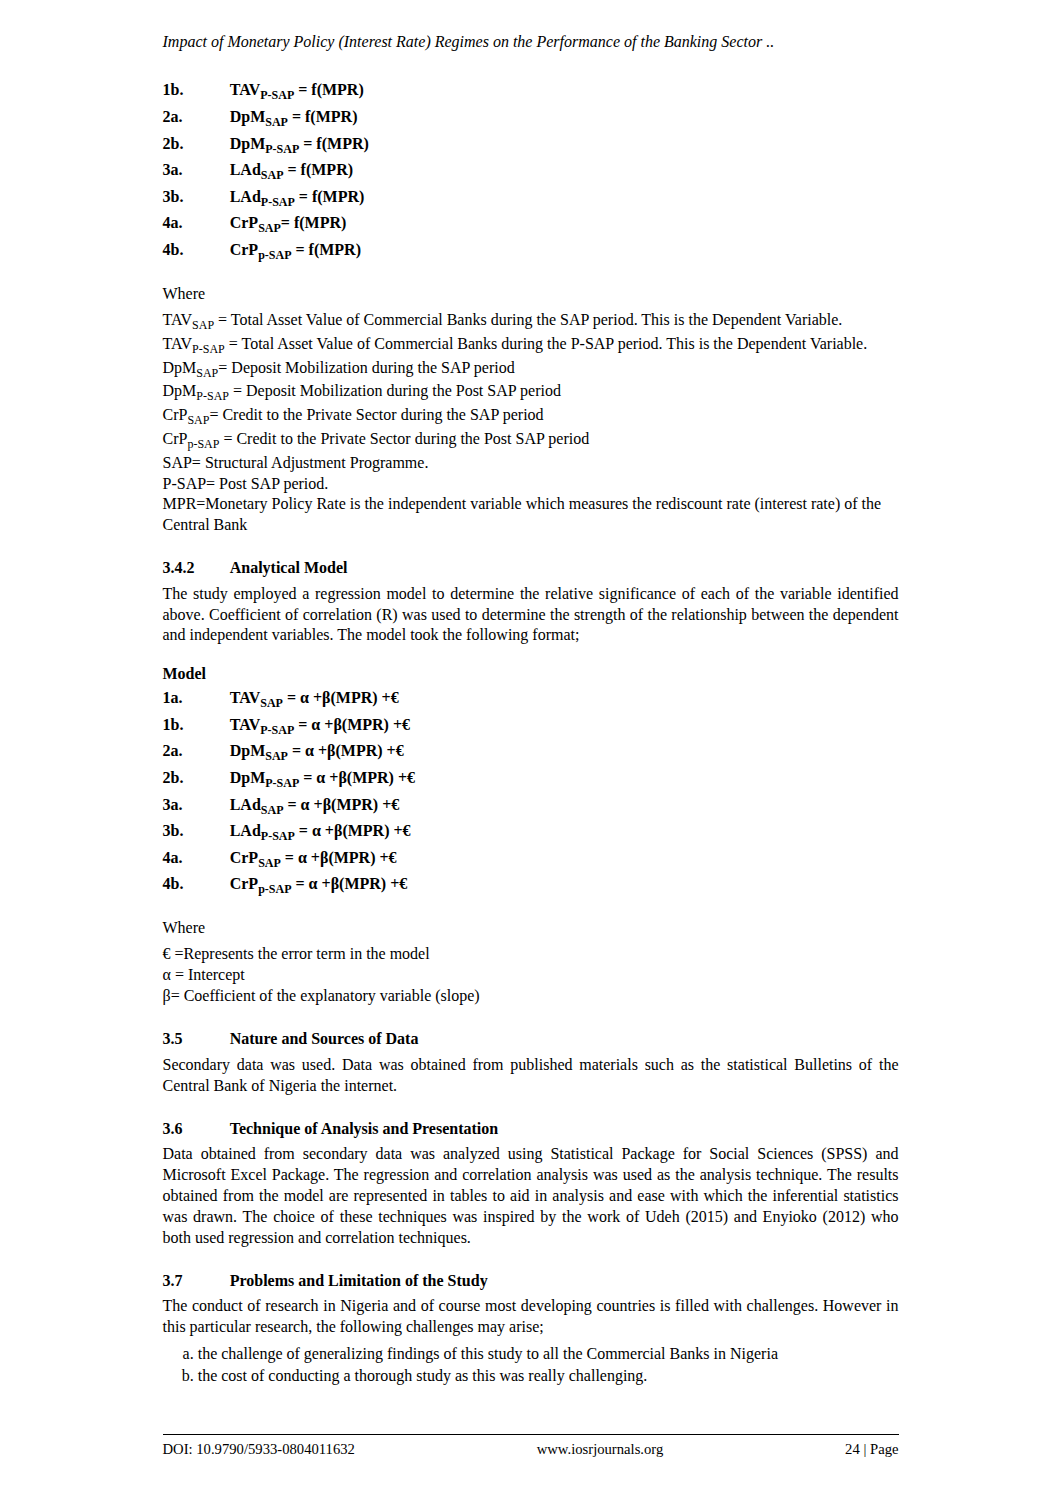Impact of Monetary Policy (Interest Rate) Regimes on the Performance of the Banking Sector ..
1b. TAVP-SAP = f(MPR)
2a. DpMSAP = f(MPR)
2b. DpMP-SAP = f(MPR)
3a. LAdSAP = f(MPR)
3b. LAdP-SAP = f(MPR)
4a. CrPSAP= f(MPR)
4b. CrPp-SAP = f(MPR)
Where
TAVSAP = Total Asset Value of Commercial Banks during the SAP period. This is the Dependent Variable.
TAVP-SAP = Total Asset Value of Commercial Banks during the P-SAP period. This is the Dependent Variable.
DpMSAP= Deposit Mobilization during the SAP period
DpMP-SAP = Deposit Mobilization during the Post SAP period
CrPSAP= Credit to the Private Sector during the SAP period
CrPp-SAP = Credit to the Private Sector during the Post SAP period
SAP= Structural Adjustment Programme.
P-SAP= Post SAP period.
MPR=Monetary Policy Rate is the independent variable which measures the rediscount rate (interest rate) of the Central Bank
3.4.2 Analytical Model
The study employed a regression model to determine the relative significance of each of the variable identified above. Coefficient of correlation (R) was used to determine the strength of the relationship between the dependent and independent variables. The model took the following format;
Model
1a. TAVSAP = α +β(MPR) +€
1b. TAVP-SAP = α +β(MPR) +€
2a. DpMSAP = α +β(MPR) +€
2b. DpMP-SAP = α +β(MPR) +€
3a. LAdSAP = α +β(MPR) +€
3b. LAdP-SAP = α +β(MPR) +€
4a. CrPSAP = α +β(MPR) +€
4b. CrPp-SAP = α +β(MPR) +€
Where
€ =Represents the error term in the model
α = Intercept
β= Coefficient of the explanatory variable (slope)
3.5 Nature and Sources of Data
Secondary data was used. Data was obtained from published materials such as the statistical Bulletins of the Central Bank of Nigeria the internet.
3.6 Technique of Analysis and Presentation
Data obtained from secondary data was analyzed using Statistical Package for Social Sciences (SPSS) and Microsoft Excel Package. The regression and correlation analysis was used as the analysis technique. The results obtained from the model are represented in tables to aid in analysis and ease with which the inferential statistics was drawn. The choice of these techniques was inspired by the work of Udeh (2015) and Enyioko (2012) who both used regression and correlation techniques.
3.7 Problems and Limitation of the Study
The conduct of research in Nigeria and of course most developing countries is filled with challenges. However in this particular research, the following challenges may arise;
the challenge of generalizing findings of this study to all the Commercial Banks in Nigeria
the cost of conducting a thorough study as this was really challenging.
DOI: 10.9790/5933-0804011632 www.iosrjournals.org 24 | Page